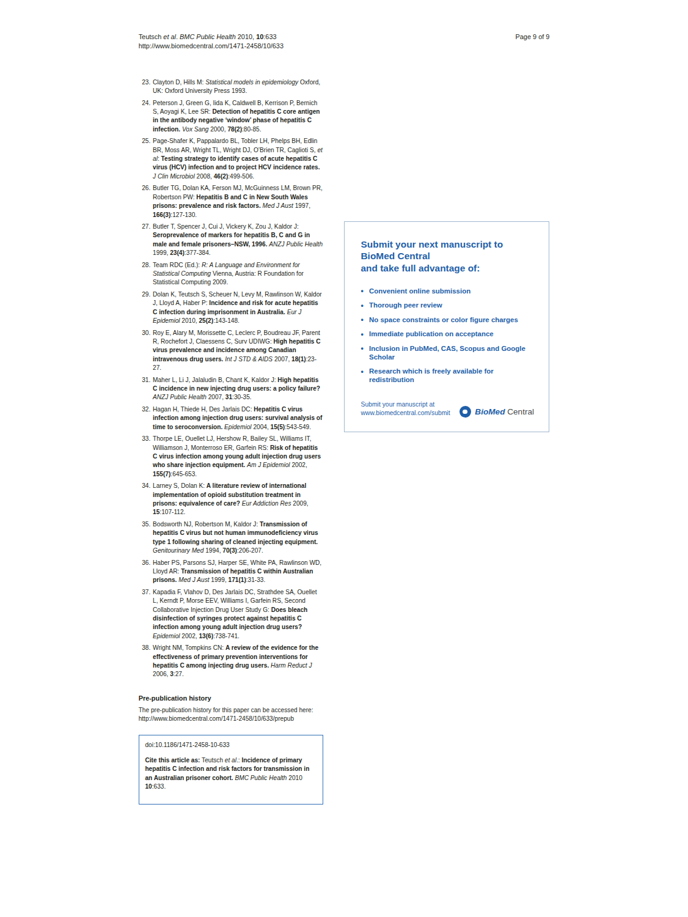Teutsch et al. BMC Public Health 2010, 10:633
http://www.biomedcentral.com/1471-2458/10/633
Page 9 of 9
23. Clayton D, Hills M: Statistical models in epidemiology Oxford, UK: Oxford University Press 1993.
24. Peterson J, Green G, Iida K, Caldwell B, Kerrison P, Bernich S, Aoyagi K, Lee SR: Detection of hepatitis C core antigen in the antibody negative ‘window’ phase of hepatitis C infection. Vox Sang 2000, 78(2):80-85.
25. Page-Shafer K, Pappalardo BL, Tobler LH, Phelps BH, Edlin BR, Moss AR, Wright TL, Wright DJ, O’Brien TR, Caglioti S, et al: Testing strategy to identify cases of acute hepatitis C virus (HCV) infection and to project HCV incidence rates. J Clin Microbiol 2008, 46(2):499-506.
26. Butler TG, Dolan KA, Ferson MJ, McGuinness LM, Brown PR, Robertson PW: Hepatitis B and C in New South Wales prisons: prevalence and risk factors. Med J Aust 1997, 166(3):127-130.
27. Butler T, Spencer J, Cui J, Vickery K, Zou J, Kaldor J: Seroprevalence of markers for hepatitis B, C and G in male and female prisoners–NSW, 1996. ANZJ Public Health 1999, 23(4):377-384.
28. Team RDC (Ed.): R: A Language and Environment for Statistical Computing Vienna, Austria: R Foundation for Statistical Computing 2009.
29. Dolan K, Teutsch S, Scheuer N, Levy M, Rawlinson W, Kaldor J, Lloyd A, Haber P: Incidence and risk for acute hepatitis C infection during imprisonment in Australia. Eur J Epidemiol 2010, 25(2):143-148.
30. Roy E, Alary M, Morissette C, Leclerc P, Boudreau JF, Parent R, Rochefort J, Claessens C, Surv UDIWG: High hepatitis C virus prevalence and incidence among Canadian intravenous drug users. Int J STD & AIDS 2007, 18(1):23-27.
31. Maher L, Li J, Jalaludin B, Chant K, Kaldor J: High hepatitis C incidence in new injecting drug users: a policy failure? ANZJ Public Health 2007, 31:30-35.
32. Hagan H, Thiede H, Des Jarlais DC: Hepatitis C virus infection among injection drug users: survival analysis of time to seroconversion. Epidemiol 2004, 15(5):543-549.
33. Thorpe LE, Ouellet LJ, Hershow R, Bailey SL, Williams IT, Williamson J, Monterroso ER, Garfein RS: Risk of hepatitis C virus infection among young adult injection drug users who share injection equipment. Am J Epidemiol 2002, 155(7):645-653.
34. Larney S, Dolan K: A literature review of international implementation of opioid substitution treatment in prisons: equivalence of care? Eur Addiction Res 2009, 15:107-112.
35. Bodsworth NJ, Robertson M, Kaldor J: Transmission of hepatitis C virus but not human immunodeficiency virus type 1 following sharing of cleaned injecting equipment. Genitourinary Med 1994, 70(3):206-207.
36. Haber PS, Parsons SJ, Harper SE, White PA, Rawlinson WD, Lloyd AR: Transmission of hepatitis C within Australian prisons. Med J Aust 1999, 171(1):31-33.
37. Kapadia F, Vlahov D, Des Jarlais DC, Strathdee SA, Ouellet L, Kerndt P, Morse EEV, Williams I, Garfein RS, Second Collaborative Injection Drug User Study G: Does bleach disinfection of syringes protect against hepatitis C infection among young adult injection drug users? Epidemiol 2002, 13(6):738-741.
38. Wright NM, Tompkins CN: A review of the evidence for the effectiveness of primary prevention interventions for hepatitis C among injecting drug users. Harm Reduct J 2006, 3:27.
Pre-publication history
The pre-publication history for this paper can be accessed here:
http://www.biomedcentral.com/1471-2458/10/633/prepub
doi:10.1186/1471-2458-10-633
Cite this article as: Teutsch et al.: Incidence of primary hepatitis C infection and risk factors for transmission in an Australian prisoner cohort. BMC Public Health 2010 10:633.
Submit your next manuscript to BioMed Central
and take full advantage of:
Convenient online submission
Thorough peer review
No space constraints or color figure charges
Immediate publication on acceptance
Inclusion in PubMed, CAS, Scopus and Google Scholar
Research which is freely available for redistribution
Submit your manuscript at
www.biomedcentral.com/submit
BioMed Central